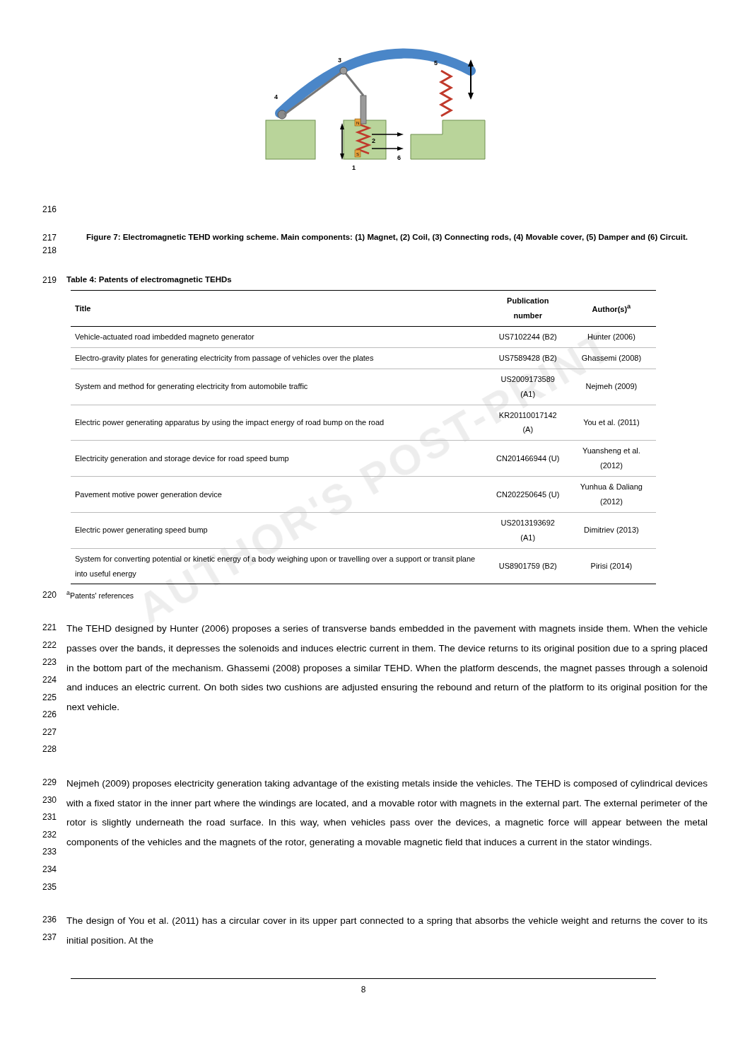AUTHOR'S POST-PRINT
N S 4 3 5 2 1 6
216
217
218
Figure 7: Electromagnetic TEHD working scheme. Main components: (1) Magnet, (2) Coil, (3) Connecting rods, (4) Movable cover, (5) Damper and (6) Circuit.
219
Table 4: Patents of electromagnetic TEHDs
| Title | Publication number | Author(s) a |
| --- | --- | --- |
| Vehicle-actuated road imbedded magneto generator | US7102244 (B2) | Hunter (2006) |
| Electro-gravity plates for generating electricity from passage of vehicles over the plates | US7589428 (B2) | Ghassemi (2008) |
| System and method for generating electricity from automobile traffic | US2009173589 (A1) | Nejmeh (2009) |
| Electric power generating apparatus by using the impact energy of road bump on the road | KR20110017142 (A) | You et al. (2011) |
| Electricity generation and storage device for road speed bump | CN201466944 (U) | Yuansheng et al. (2012) |
| Pavement motive power generation device | CN202250645 (U) | Yunhua & Daliang (2012) |
| Electric power generating speed bump | US2013193692 (A1) | Dimitriev (2013) |
| System for converting potential or kinetic energy of a body weighing upon or travelling over a support or transit plane into useful energy | US8901759 (B2) | Pirisi (2014) |
220
aPatents' references
221
222
223
224
225
226
227
228
The TEHD designed by Hunter (2006) proposes a series of transverse bands embedded in the pavement with magnets inside them. When the vehicle passes over the bands, it depresses the solenoids and induces electric current in them. The device returns to its original position due to a spring placed in the bottom part of the mechanism. Ghassemi (2008) proposes a similar TEHD. When the platform descends, the magnet passes through a solenoid and induces an electric current. On both sides two cushions are adjusted ensuring the rebound and return of the platform to its original position for the next vehicle.
229
230
231
232
233
234
235
Nejmeh (2009) proposes electricity generation taking advantage of the existing metals inside the vehicles. The TEHD is composed of cylindrical devices with a fixed stator in the inner part where the windings are located, and a movable rotor with magnets in the external part. The external perimeter of the rotor is slightly underneath the road surface. In this way, when vehicles pass over the devices, a magnetic force will appear between the metal components of the vehicles and the magnets of the rotor, generating a movable magnetic field that induces a current in the stator windings.
236
237
The design of You et al. (2011) has a circular cover in its upper part connected to a spring that absorbs the vehicle weight and returns the cover to its initial position. At the
8